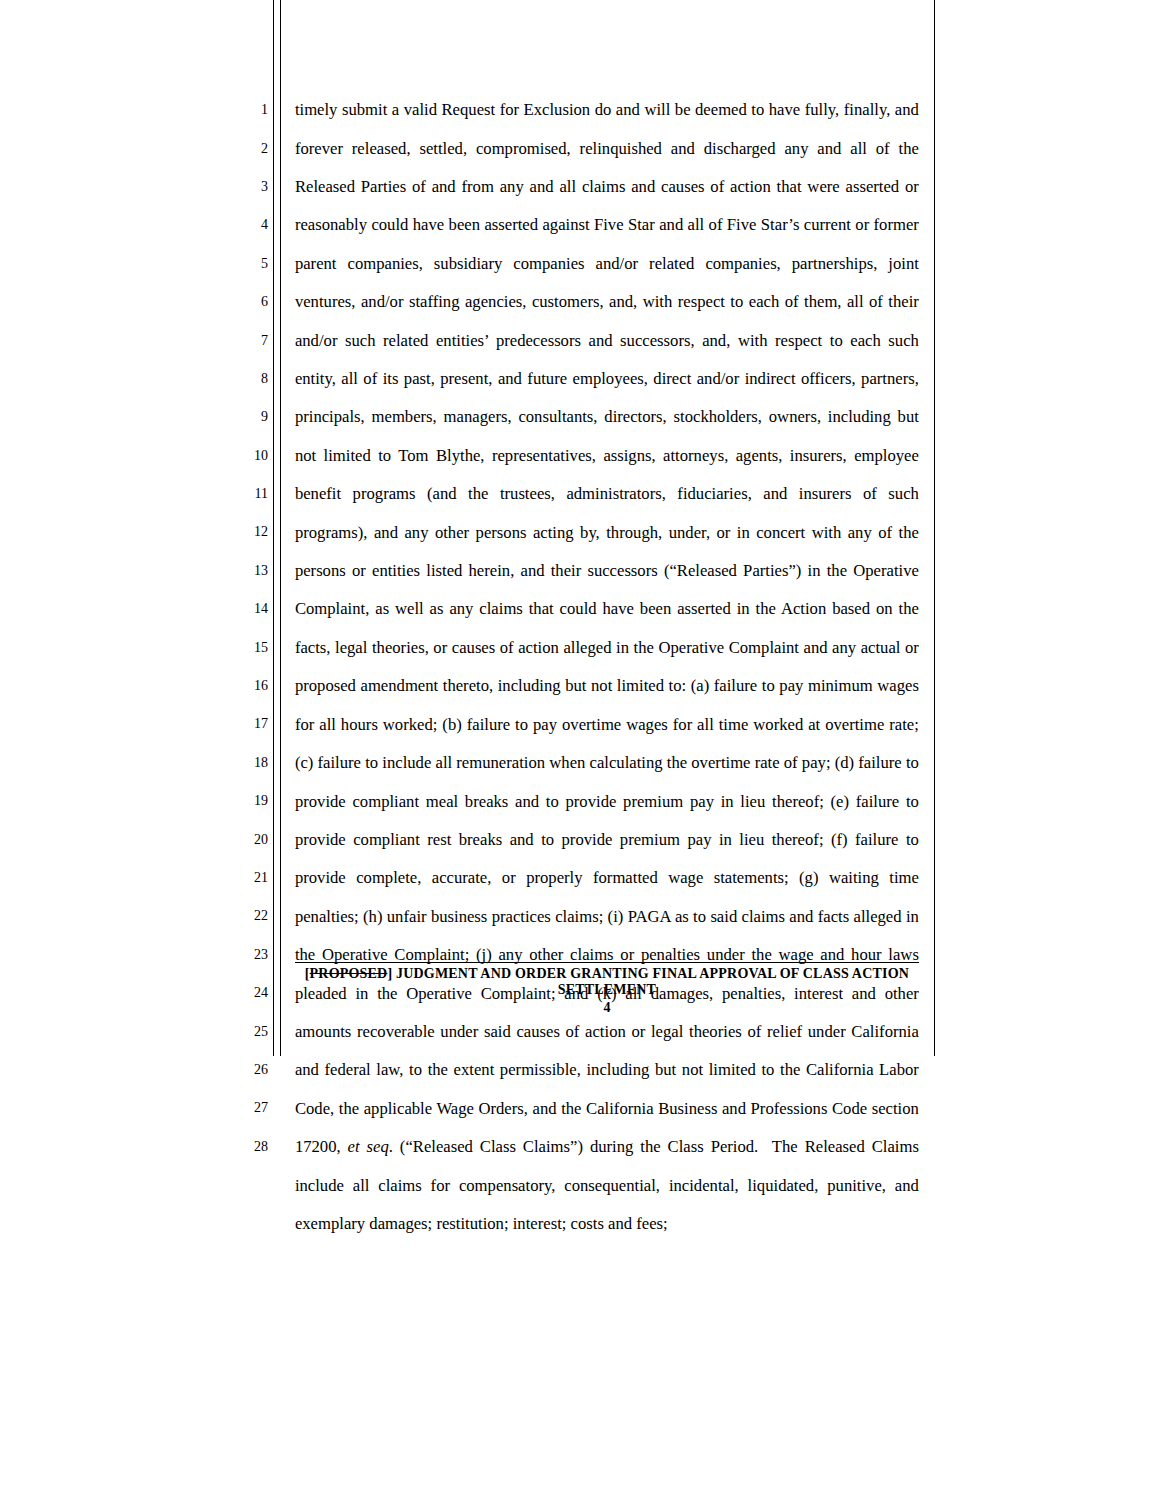1
2
3
4
5
6
7
8
9
10
11
12
13
14
15
16
17
18
19
20
21
22
23
24
25
26
27
28
timely submit a valid Request for Exclusion do and will be deemed to have fully, finally, and forever released, settled, compromised, relinquished and discharged any and all of the Released Parties of and from any and all claims and causes of action that were asserted or reasonably could have been asserted against Five Star and all of Five Star’s current or former parent companies, subsidiary companies and/or related companies, partnerships, joint ventures, and/or staffing agencies, customers, and, with respect to each of them, all of their and/or such related entities’ predecessors and successors, and, with respect to each such entity, all of its past, present, and future employees, direct and/or indirect officers, partners, principals, members, managers, consultants, directors, stockholders, owners, including but not limited to Tom Blythe, representatives, assigns, attorneys, agents, insurers, employee benefit programs (and the trustees, administrators, fiduciaries, and insurers of such programs), and any other persons acting by, through, under, or in concert with any of the persons or entities listed herein, and their successors (“Released Parties”) in the Operative Complaint, as well as any claims that could have been asserted in the Action based on the facts, legal theories, or causes of action alleged in the Operative Complaint and any actual or proposed amendment thereto, including but not limited to: (a) failure to pay minimum wages for all hours worked; (b) failure to pay overtime wages for all time worked at overtime rate; (c) failure to include all remuneration when calculating the overtime rate of pay; (d) failure to provide compliant meal breaks and to provide premium pay in lieu thereof; (e) failure to provide compliant rest breaks and to provide premium pay in lieu thereof; (f) failure to provide complete, accurate, or properly formatted wage statements; (g) waiting time penalties; (h) unfair business practices claims; (i) PAGA as to said claims and facts alleged in the Operative Complaint; (j) any other claims or penalties under the wage and hour laws pleaded in the Operative Complaint; and (k) all damages, penalties, interest and other amounts recoverable under said causes of action or legal theories of relief under California and federal law, to the extent permissible, including but not limited to the California Labor Code, the applicable Wage Orders, and the California Business and Professions Code section 17200, et seq. (“Released Class Claims”) during the Class Period. The Released Claims include all claims for compensatory, consequential, incidental, liquidated, punitive, and exemplary damages; restitution; interest; costs and fees;
[PROPOSED] JUDGMENT AND ORDER GRANTING FINAL APPROVAL OF CLASS ACTION SETTLEMENT
4